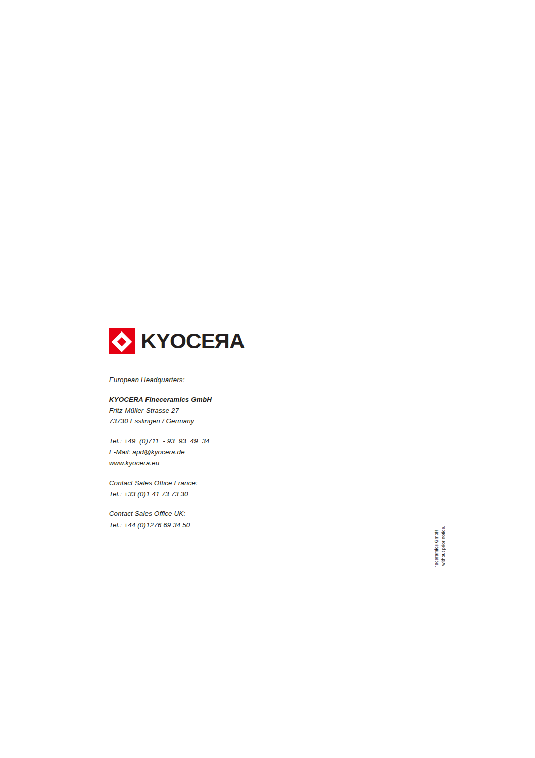KYOCERA
European Headquarters:
KYOCERA Fineceramics GmbH
Fritz-Müller-Strasse 27
73730 Esslingen / Germany
Tel.: +49 (0)711 - 93 93 49 34
E-Mail: apd@kyocera.de
www.kyocera.eu
Contact Sales Office France:
Tel.: +33 (0)1 41 73 73 30
Contact Sales Office UK:
Tel.: +44 (0)1276 69 34 50
Copyright © October 2016 Kyocera Fineceramics GmbH We reserve the right to make changes without prior notice.